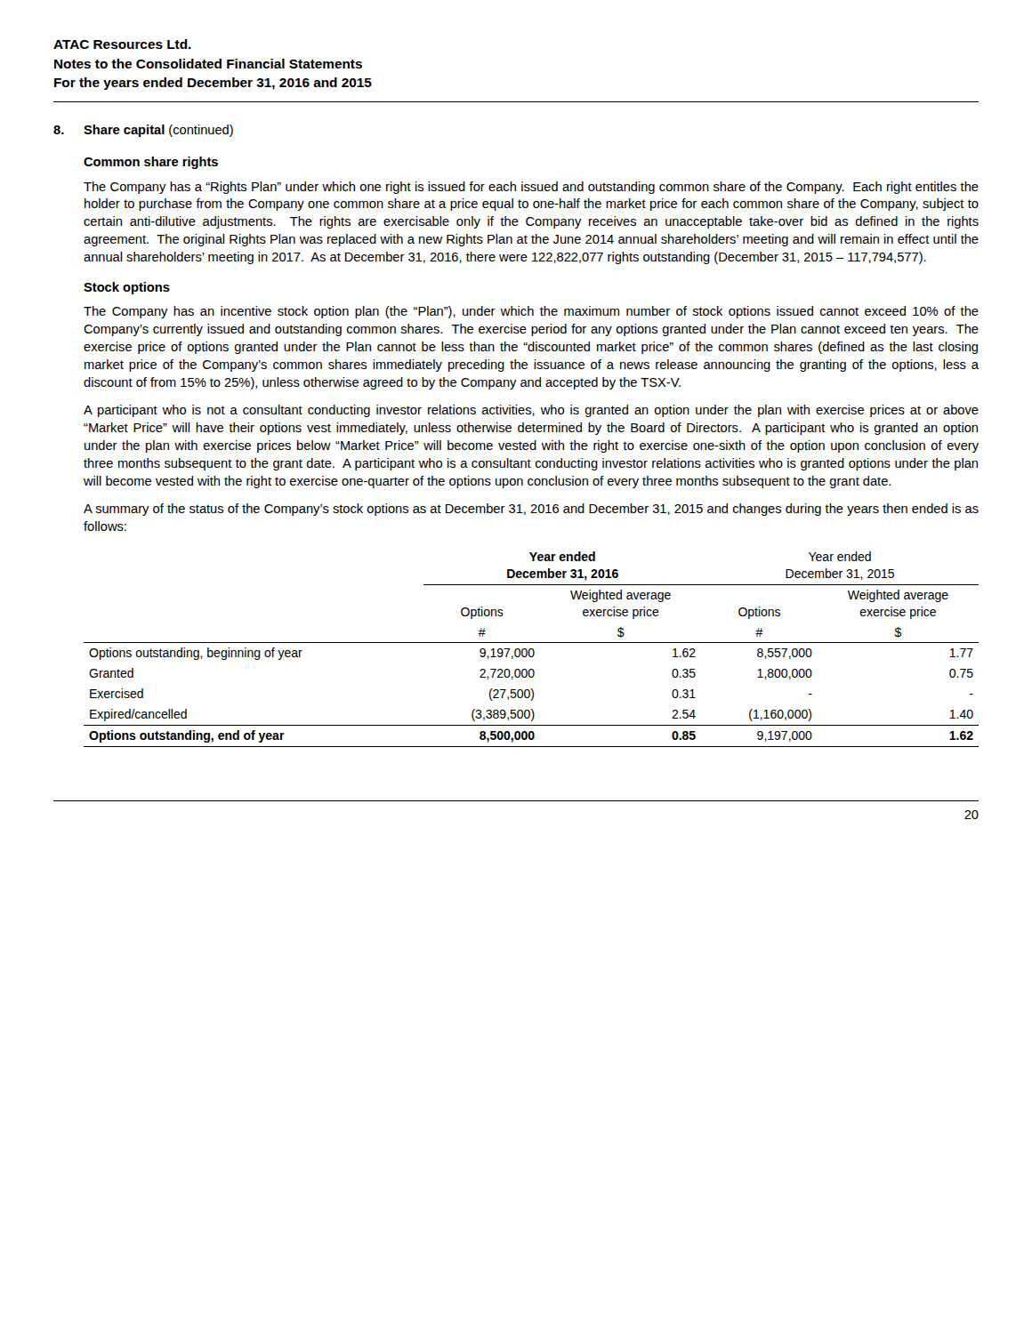ATAC Resources Ltd.
Notes to the Consolidated Financial Statements
For the years ended December 31, 2016 and 2015
8. Share capital (continued)
Common share rights
The Company has a “Rights Plan” under which one right is issued for each issued and outstanding common share of the Company. Each right entitles the holder to purchase from the Company one common share at a price equal to one-half the market price for each common share of the Company, subject to certain anti-dilutive adjustments. The rights are exercisable only if the Company receives an unacceptable take-over bid as defined in the rights agreement. The original Rights Plan was replaced with a new Rights Plan at the June 2014 annual shareholders’ meeting and will remain in effect until the annual shareholders’ meeting in 2017. As at December 31, 2016, there were 122,822,077 rights outstanding (December 31, 2015 – 117,794,577).
Stock options
The Company has an incentive stock option plan (the “Plan”), under which the maximum number of stock options issued cannot exceed 10% of the Company’s currently issued and outstanding common shares. The exercise period for any options granted under the Plan cannot exceed ten years. The exercise price of options granted under the Plan cannot be less than the “discounted market price” of the common shares (defined as the last closing market price of the Company’s common shares immediately preceding the issuance of a news release announcing the granting of the options, less a discount of from 15% to 25%), unless otherwise agreed to by the Company and accepted by the TSX-V.
A participant who is not a consultant conducting investor relations activities, who is granted an option under the plan with exercise prices at or above “Market Price” will have their options vest immediately, unless otherwise determined by the Board of Directors. A participant who is granted an option under the plan with exercise prices below “Market Price” will become vested with the right to exercise one-sixth of the option upon conclusion of every three months subsequent to the grant date. A participant who is a consultant conducting investor relations activities who is granted options under the plan will become vested with the right to exercise one-quarter of the options upon conclusion of every three months subsequent to the grant date.
A summary of the status of the Company’s stock options as at December 31, 2016 and December 31, 2015 and changes during the years then ended is as follows:
| | Year ended December 31, 2016 | Year ended December 31, 2015 |
| | Options | Weighted average exercise price | Options | Weighted average exercise price |
| | # | $ | # | $ |
| Options outstanding, beginning of year | 9,197,000 | 1.62 | 8,557,000 | 1.77 |
| Granted | 2,720,000 | 0.35 | 1,800,000 | 0.75 |
| Exercised | (27,500) | 0.31 | - | - |
| Expired/cancelled | (3,389,500) | 2.54 | (1,160,000) | 1.40 |
| Options outstanding, end of year | 8,500,000 | 0.85 | 9,197,000 | 1.62 |
20